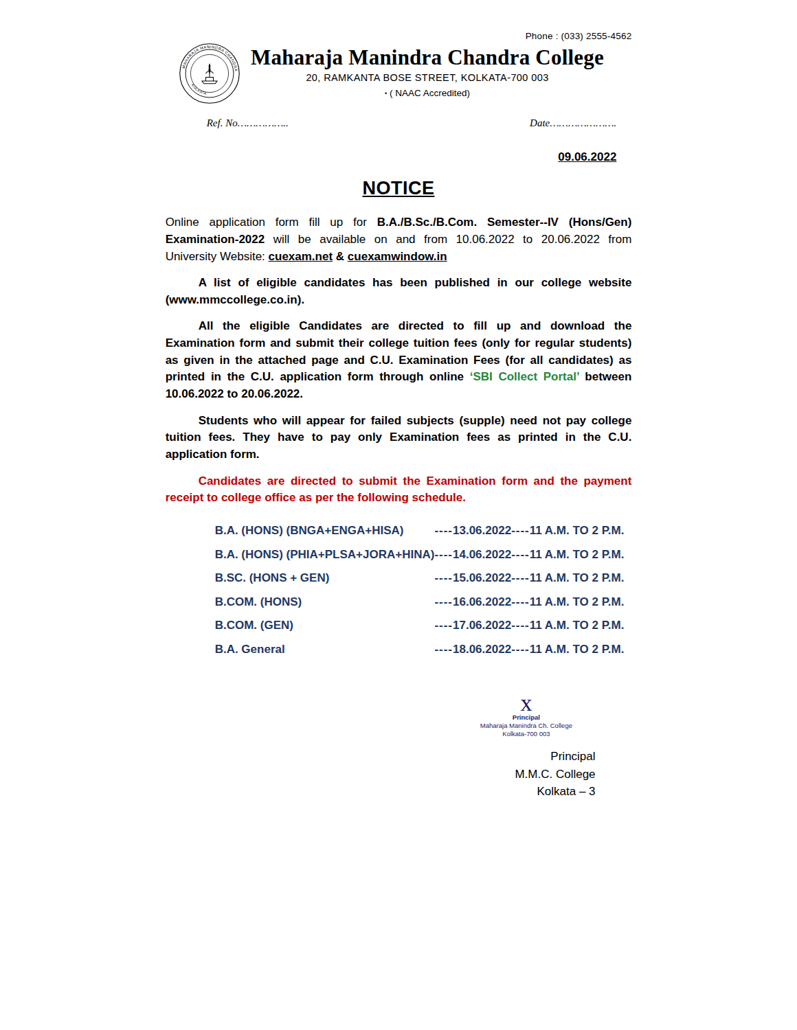Phone : (033) 2555-4562
MAHARAJA MANINDRA CHANDRA COLLEGE KOLKATA
Maharaja Manindra Chandra College
20, RAMKANTA BOSE STREET, KOLKATA-700 003
•( NAAC Accredited)
Ref. No…………….. Date………………….
09.06.2022
NOTICE
Online application form fill up for B.A./B.Sc./B.Com. Semester--IV (Hons/Gen) Examination-2022 will be available on and from 10.06.2022 to 20.06.2022 from University Website: cuexam.net & cuexamwindow.in
A list of eligible candidates has been published in our college website (www.mmccollege.co.in).
All the eligible Candidates are directed to fill up and download the Examination form and submit their college tuition fees (only for regular students) as given in the attached page and C.U. Examination Fees (for all candidates) as printed in the C.U. application form through online ‘SBI Collect Portal’ between 10.06.2022 to 20.06.2022.
Students who will appear for failed subjects (supple) need not pay college tuition fees. They have to pay only Examination fees as printed in the C.U. application form.
Candidates are directed to submit the Examination form and the payment receipt to college office as per the following schedule.
| B.A. (HONS) (BNGA+ENGA+HISA) | ---- | 13.06.2022 | ---- | 11 A.M. TO 2 P.M. |
| B.A. (HONS) (PHIA+PLSA+JORA+HINA) | ---- | 14.06.2022 | ---- | 11 A.M. TO 2 P.M. |
| B.SC. (HONS + GEN) | ---- | 15.06.2022 | ---- | 11 A.M. TO 2 P.M. |
| B.COM. (HONS) | ---- | 16.06.2022 | ---- | 11 A.M. TO 2 P.M. |
| B.COM. (GEN) | ---- | 17.06.2022 | ---- | 11 A.M. TO 2 P.M. |
| B.A. General | ---- | 18.06.2022 | ---- | 11 A.M. TO 2 P.M. |
x
Principal
Maharaja Manindra Ch. College
Kolkata-700 003
Principal
M.M.C. College
Kolkata – 3